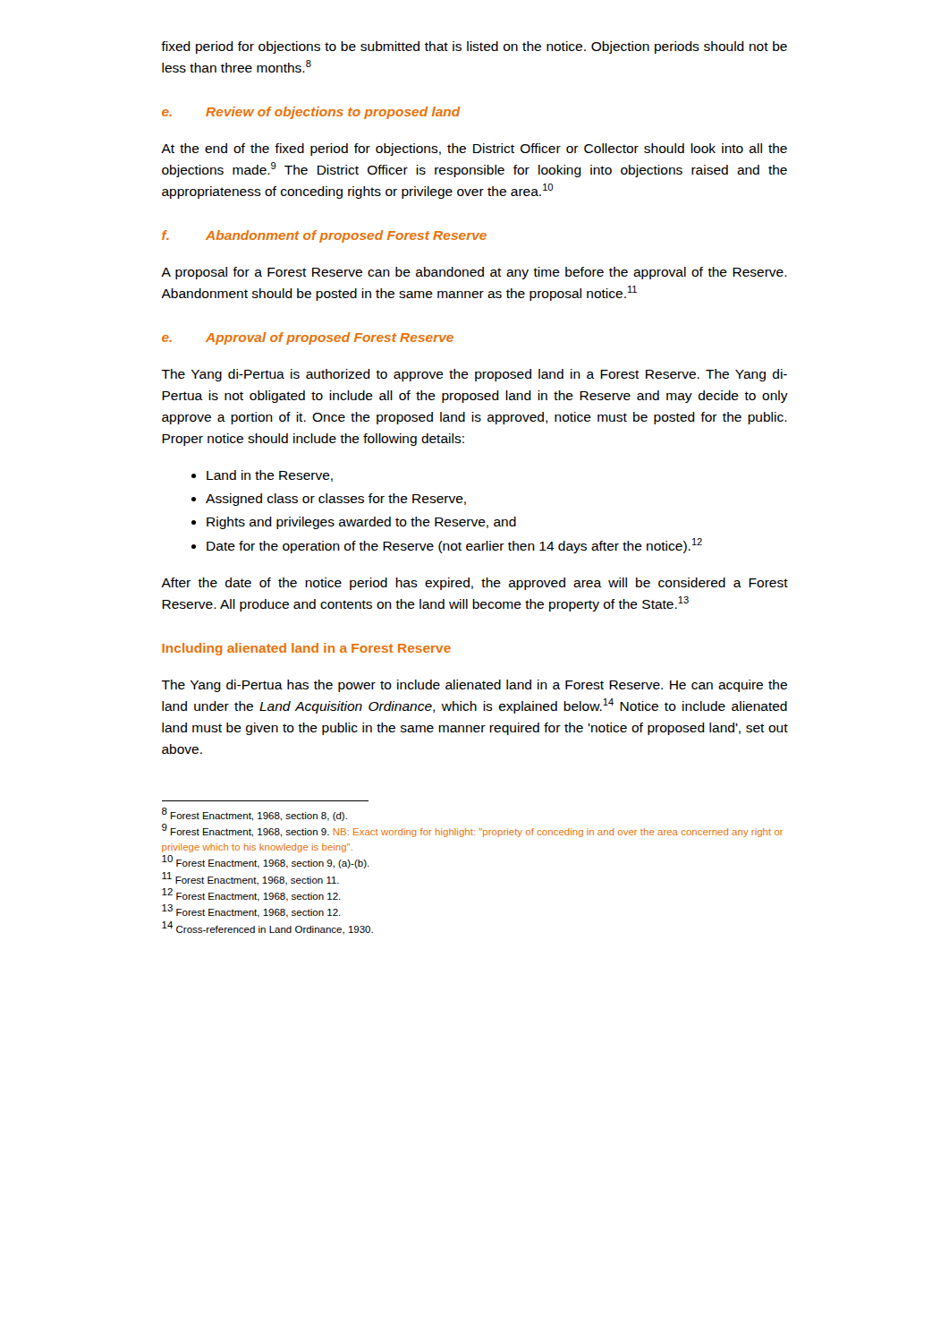fixed period for objections to be submitted that is listed on the notice. Objection periods should not be less than three months.8
e. Review of objections to proposed land
At the end of the fixed period for objections, the District Officer or Collector should look into all the objections made.9 The District Officer is responsible for looking into objections raised and the appropriateness of conceding rights or privilege over the area.10
f. Abandonment of proposed Forest Reserve
A proposal for a Forest Reserve can be abandoned at any time before the approval of the Reserve. Abandonment should be posted in the same manner as the proposal notice.11
e. Approval of proposed Forest Reserve
The Yang di-Pertua is authorized to approve the proposed land in a Forest Reserve. The Yang di-Pertua is not obligated to include all of the proposed land in the Reserve and may decide to only approve a portion of it. Once the proposed land is approved, notice must be posted for the public. Proper notice should include the following details:
Land in the Reserve,
Assigned class or classes for the Reserve,
Rights and privileges awarded to the Reserve, and
Date for the operation of the Reserve (not earlier then 14 days after the notice).12
After the date of the notice period has expired, the approved area will be considered a Forest Reserve. All produce and contents on the land will become the property of the State.13
Including alienated land in a Forest Reserve
The Yang di-Pertua has the power to include alienated land in a Forest Reserve. He can acquire the land under the Land Acquisition Ordinance, which is explained below.14 Notice to include alienated land must be given to the public in the same manner required for the 'notice of proposed land', set out above.
8 Forest Enactment, 1968, section 8, (d).
9 Forest Enactment, 1968, section 9. NB: Exact wording for highlight: "propriety of conceding in and over the area concerned any right or privilege which to his knowledge is being".
10 Forest Enactment, 1968, section 9, (a)-(b).
11 Forest Enactment, 1968, section 11.
12 Forest Enactment, 1968, section 12.
13 Forest Enactment, 1968, section 12.
14 Cross-referenced in Land Ordinance, 1930.